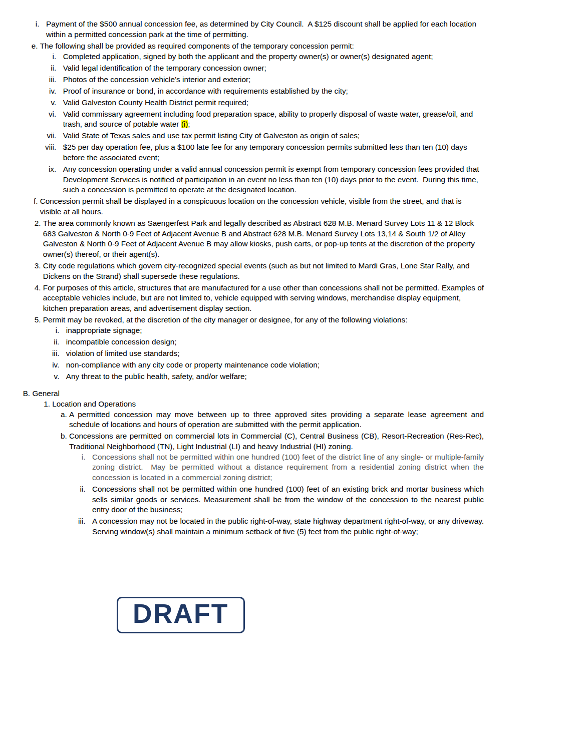Payment of the $500 annual concession fee, as determined by City Council. A $125 discount shall be applied for each location within a permitted concession park at the time of permitting.
The following shall be provided as required components of the temporary concession permit:
Completed application, signed by both the applicant and the property owner(s) or owner(s) designated agent;
Valid legal identification of the temporary concession owner;
Photos of the concession vehicle’s interior and exterior;
Proof of insurance or bond, in accordance with requirements established by the city;
Valid Galveston County Health District permit required;
Valid commissary agreement including food preparation space, ability to properly disposal of waste water, grease/oil, and trash, and source of potable water (i);
Valid State of Texas sales and use tax permit listing City of Galveston as origin of sales;
$25 per day operation fee, plus a $100 late fee for any temporary concession permits submitted less than ten (10) days before the associated event;
Any concession operating under a valid annual concession permit is exempt from temporary concession fees provided that Development Services is notified of participation in an event no less than ten (10) days prior to the event. During this time, such a concession is permitted to operate at the designated location.
Concession permit shall be displayed in a conspicuous location on the concession vehicle, visible from the street, and that is visible at all hours.
The area commonly known as Saengerfest Park and legally described as Abstract 628 M.B. Menard Survey Lots 11 & 12 Block 683 Galveston & North 0-9 Feet of Adjacent Avenue B and Abstract 628 M.B. Menard Survey Lots 13,14 & South 1/2 of Alley Galveston & North 0-9 Feet of Adjacent Avenue B may allow kiosks, push carts, or pop-up tents at the discretion of the property owner(s) thereof, or their agent(s).
City code regulations which govern city-recognized special events (such as but not limited to Mardi Gras, Lone Star Rally, and Dickens on the Strand) shall supersede these regulations.
For purposes of this article, structures that are manufactured for a use other than concessions shall not be permitted. Examples of acceptable vehicles include, but are not limited to, vehicle equipped with serving windows, merchandise display equipment, kitchen preparation areas, and advertisement display section.
Permit may be revoked, at the discretion of the city manager or designee, for any of the following violations:
inappropriate signage;
incompatible concession design;
violation of limited use standards;
non-compliance with any city code or property maintenance code violation;
Any threat to the public health, safety, and/or welfare;
General
Location and Operations
A permitted concession may move between up to three approved sites providing a separate lease agreement and schedule of locations and hours of operation are submitted with the permit application.
Concessions are permitted on commercial lots in Commercial (C), Central Business (CB), Resort-Recreation (Res-Rec), Traditional Neighborhood (TN), Light Industrial (LI) and heavy Industrial (HI) zoning.
Concessions shall not be permitted within one hundred (100) feet of the district line of any single- or multiple-family zoning district. May be permitted without a distance requirement from a residential zoning district when the concession is located in a commercial zoning district;
Concessions shall not be permitted within one hundred (100) feet of an existing brick and mortar business which sells similar goods or services. Measurement shall be from the window of the concession to the nearest public entry door of the business;
A concession may not be located in the public right-of-way, state highway department right-of-way, or any driveway. Serving window(s) shall maintain a minimum setback of five (5) feet from the public right-of-way;
DRAFT